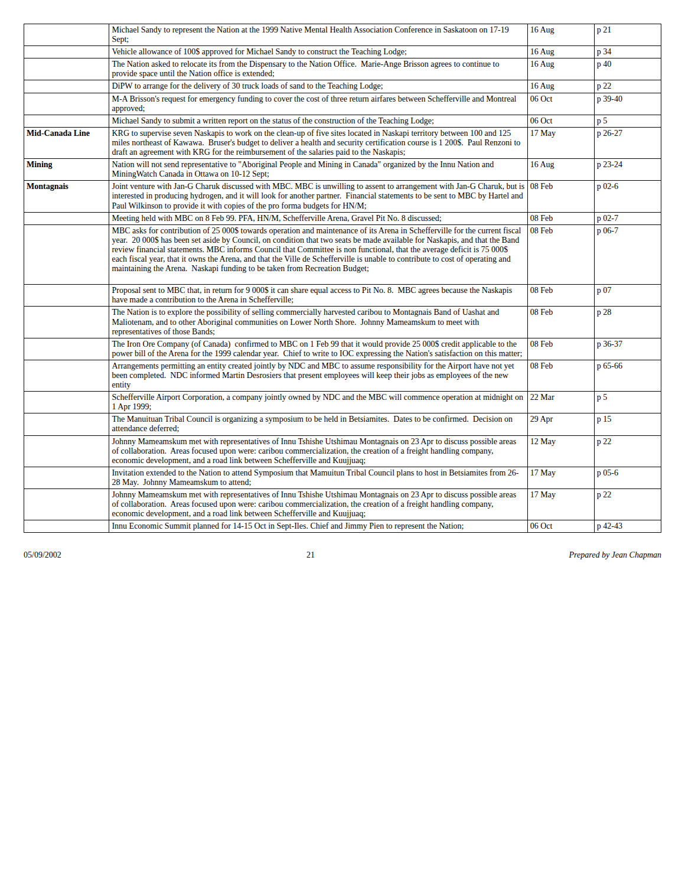| | Michael Sandy to represent the Nation at the 1999 Native Mental Health Association Conference in Saskatoon on 17-19 Sept; | 16 Aug | p 21 |
| | Vehicle allowance of 100$ approved for Michael Sandy to construct the Teaching Lodge; | 16 Aug | p 34 |
| | The Nation asked to relocate its from the Dispensary to the Nation Office. Marie-Ange Brisson agrees to continue to provide space until the Nation office is extended; | 16 Aug | p 40 |
| | DiPW to arrange for the delivery of 30 truck loads of sand to the Teaching Lodge; | 16 Aug | p 22 |
| | M-A Brisson's request for emergency funding to cover the cost of three return airfares between Schefferville and Montreal approved; | 06 Oct | p 39-40 |
| | Michael Sandy to submit a written report on the status of the construction of the Teaching Lodge; | 06 Oct | p 5 |
| Mid-Canada Line | KRG to supervise seven Naskapis to work on the clean-up of five sites located in Naskapi territory between 100 and 125 miles northeast of Kawawa. Bruser's budget to deliver a health and security certification course is 1 200$. Paul Renzoni to draft an agreement with KRG for the reimbursement of the salaries paid to the Naskapis; | 17 May | p 26-27 |
| Mining | Nation will not send representative to "Aboriginal People and Mining in Canada" organized by the Innu Nation and MiningWatch Canada in Ottawa on 10-12 Sept; | 16 Aug | p 23-24 |
| Montagnais | Joint venture with Jan-G Charuk discussed with MBC. MBC is unwilling to assent to arrangement with Jan-G Charuk, but is interested in producing hydrogen, and it will look for another partner. Financial statements to be sent to MBC by Hartel and Paul Wilkinson to provide it with copies of the pro forma budgets for HN/M; | 08 Feb | p 02-6 |
| | Meeting held with MBC on 8 Feb 99. PFA, HN/M, Schefferville Arena, Gravel Pit No. 8 discussed; | 08 Feb | p 02-7 |
| | MBC asks for contribution of 25 000$ towards operation and maintenance of its Arena in Schefferville for the current fiscal year. 20 000$ has been set aside by Council, on condition that two seats be made available for Naskapis, and that the Band review financial statements. MBC informs Council that Committee is non functional, that the average deficit is 75 000$ each fiscal year, that it owns the Arena, and that the Ville de Schefferville is unable to contribute to cost of operating and maintaining the Arena. Naskapi funding to be taken from Recreation Budget; | 08 Feb | p 06-7 |
| | Proposal sent to MBC that, in return for 9 000$ it can share equal access to Pit No. 8. MBC agrees because the Naskapis have made a contribution to the Arena in Schefferville; | 08 Feb | p 07 |
| | The Nation is to explore the possibility of selling commercially harvested caribou to Montagnais Band of Uashat and Maliotenam, and to other Aboriginal communities on Lower North Shore. Johnny Mameamskum to meet with representatives of those Bands; | 08 Feb | p 28 |
| | The Iron Ore Company (of Canada) confirmed to MBC on 1 Feb 99 that it would provide 25 000$ credit applicable to the power bill of the Arena for the 1999 calendar year. Chief to write to IOC expressing the Nation's satisfaction on this matter; | 08 Feb | p 36-37 |
| | Arrangements permitting an entity created jointly by NDC and MBC to assume responsibility for the Airport have not yet been completed. NDC informed Martin Desrosiers that present employees will keep their jobs as employees of the new entity | 08 Feb | p 65-66 |
| | Schefferville Airport Corporation, a company jointly owned by NDC and the MBC will commence operation at midnight on 1 Apr 1999; | 22 Mar | p 5 |
| | The Manuituan Tribal Council is organizing a symposium to be held in Betsiamites. Dates to be confirmed. Decision on attendance deferred; | 29 Apr | p 15 |
| | Johnny Mameamskum met with representatives of Innu Tshishe Utshimau Montagnais on 23 Apr to discuss possible areas of collaboration. Areas focused upon were: caribou commercialization, the creation of a freight handling company, economic development, and a road link between Schefferville and Kuujjuaq; | 12 May | p 22 |
| | Invitation extended to the Nation to attend Symposium that Mamuitun Tribal Council plans to host in Betsiamites from 26-28 May. Johnny Mameamskum to attend; | 17 May | p 05-6 |
| | Johnny Mameamskum met with representatives of Innu Tshishe Utshimau Montagnais on 23 Apr to discuss possible areas of collaboration. Areas focused upon were: caribou commercialization, the creation of a freight handling company, economic development, and a road link between Schefferville and Kuujjuaq; | 17 May | p 22 |
| | Innu Economic Summit planned for 14-15 Oct in Sept-Iles. Chief and Jimmy Pien to represent the Nation; | 06 Oct | p 42-43 |
05/09/2002
21
Prepared by Jean Chapman